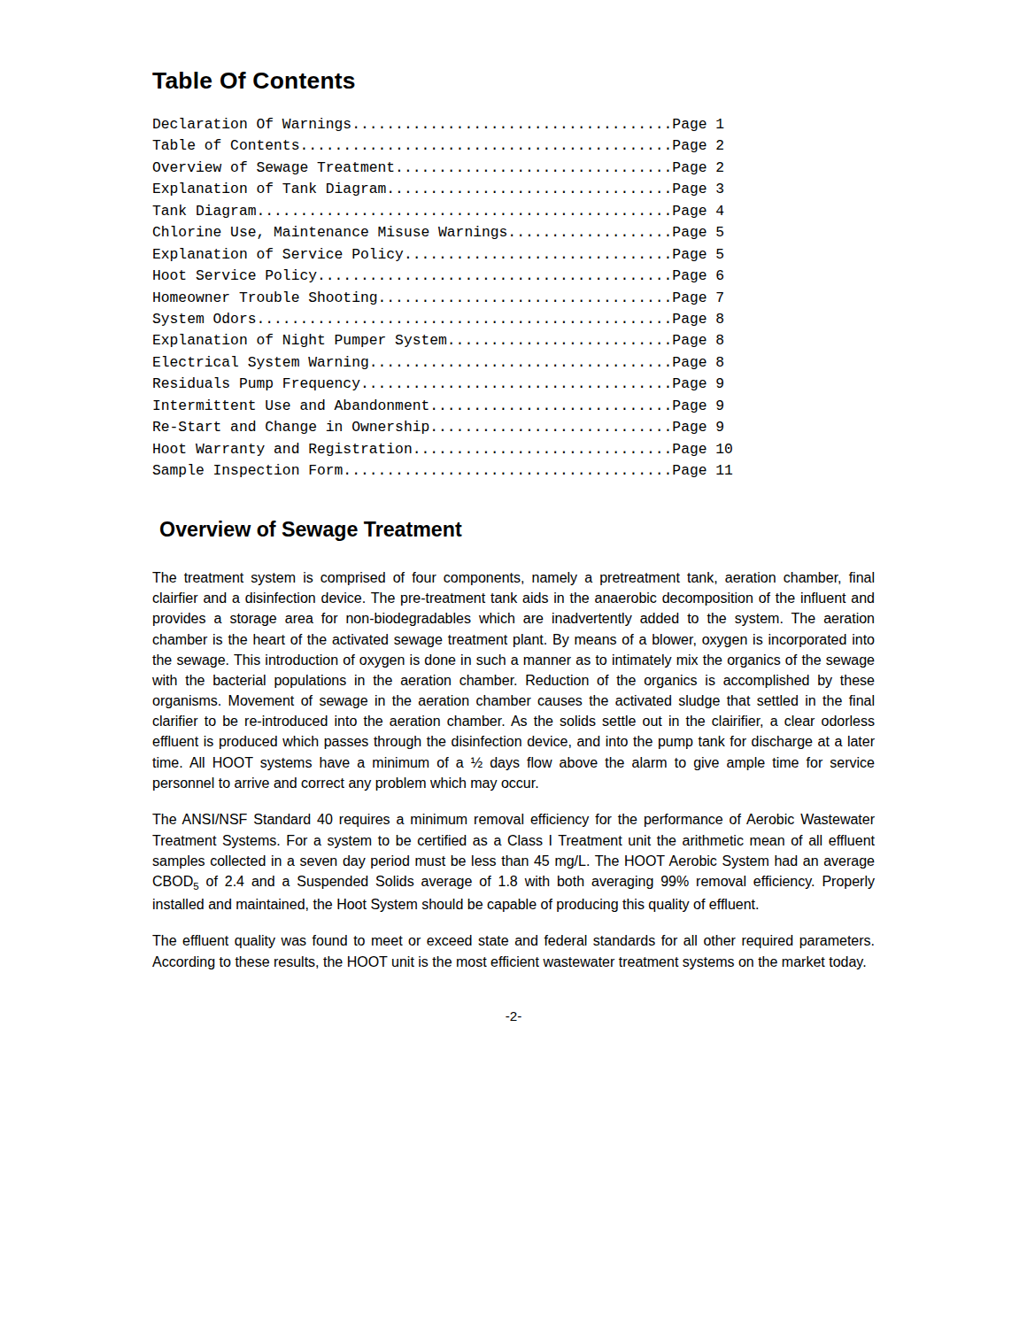Table Of Contents
Declaration Of Warnings.....................................Page 1 Table of Contents...........................................Page 2 Overview of Sewage Treatment................................Page 2 Explanation of Tank Diagram.................................Page 3 Tank Diagram................................................Page 4 Chlorine Use, Maintenance Misuse Warnings...................Page 5 Explanation of Service Policy...............................Page 5 Hoot Service Policy.........................................Page 6 Homeowner Trouble Shooting..................................Page 7 System Odors................................................Page 8 Explanation of Night Pumper System..........................Page 8 Electrical System Warning...................................Page 8 Residuals Pump Frequency....................................Page 9 Intermittent Use and Abandonment............................Page 9 Re-Start and Change in Ownership............................Page 9 Hoot Warranty and Registration..............................Page 10 Sample Inspection Form......................................Page 11
Overview of Sewage Treatment
The treatment system is comprised of four components, namely a pretreatment tank, aeration chamber, final clairfier and a disinfection device. The pre-treatment tank aids in the anaerobic decomposition of the influent and provides a storage area for non-biodegradables which are inadvertently added to the system. The aeration chamber is the heart of the activated sewage treatment plant. By means of a blower, oxygen is incorporated into the sewage. This introduction of oxygen is done in such a manner as to intimately mix the organics of the sewage with the bacterial populations in the aeration chamber. Reduction of the organics is accomplished by these organisms. Movement of sewage in the aeration chamber causes the activated sludge that settled in the final clarifier to be re-introduced into the aeration chamber. As the solids settle out in the clairifier, a clear odorless effluent is produced which passes through the disinfection device, and into the pump tank for discharge at a later time. All HOOT systems have a minimum of a ½ days flow above the alarm to give ample time for service personnel to arrive and correct any problem which may occur.
The ANSI/NSF Standard 40 requires a minimum removal efficiency for the performance of Aerobic Wastewater Treatment Systems. For a system to be certified as a Class I Treatment unit the arithmetic mean of all effluent samples collected in a seven day period must be less than 45 mg/L. The HOOT Aerobic System had an average CBOD5 of 2.4 and a Suspended Solids average of 1.8 with both averaging 99% removal efficiency. Properly installed and maintained, the Hoot System should be capable of producing this quality of effluent.
The effluent quality was found to meet or exceed state and federal standards for all other required parameters. According to these results, the HOOT unit is the most efficient wastewater treatment systems on the market today.
-2-